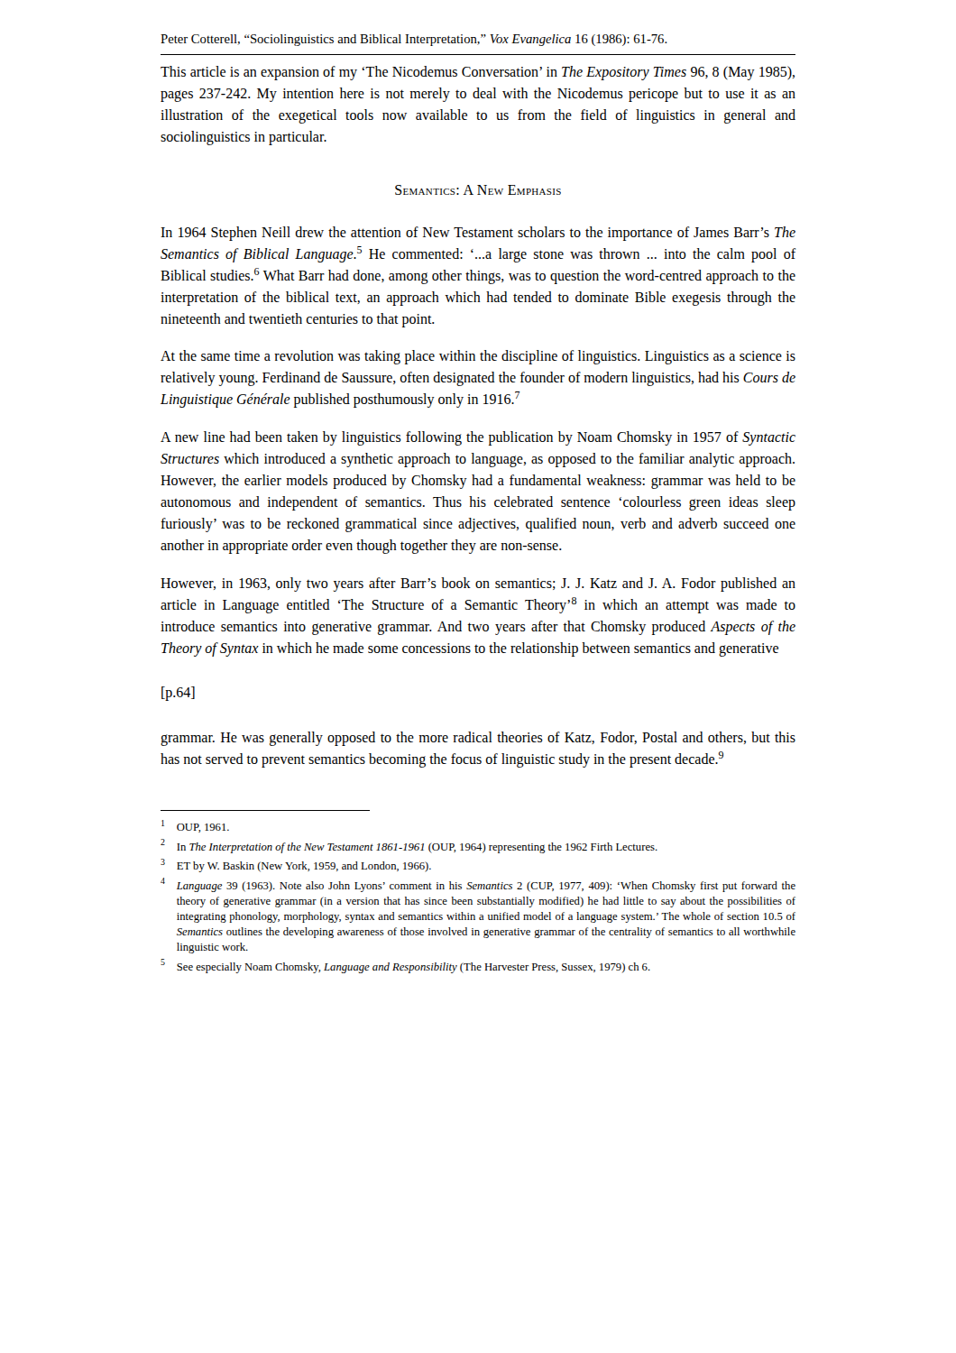Peter Cotterell, “Sociolinguistics and Biblical Interpretation,” Vox Evangelica 16 (1986): 61-76.
This article is an expansion of my ‘The Nicodemus Conversation’ in The Expository Times 96, 8 (May 1985), pages 237-242. My intention here is not merely to deal with the Nicodemus pericope but to use it as an illustration of the exegetical tools now available to us from the field of linguistics in general and sociolinguistics in particular.
Semantics: A New Emphasis
In 1964 Stephen Neill drew the attention of New Testament scholars to the importance of James Barr’s The Semantics of Biblical Language.5 He commented: ‘...a large stone was thrown ... into the calm pool of Biblical studies.6 What Barr had done, among other things, was to question the word-centred approach to the interpretation of the biblical text, an approach which had tended to dominate Bible exegesis through the nineteenth and twentieth centuries to that point.
At the same time a revolution was taking place within the discipline of linguistics. Linguistics as a science is relatively young. Ferdinand de Saussure, often designated the founder of modern linguistics, had his Cours de Linguistique Générale published posthumously only in 1916.7
A new line had been taken by linguistics following the publication by Noam Chomsky in 1957 of Syntactic Structures which introduced a synthetic approach to language, as opposed to the familiar analytic approach. However, the earlier models produced by Chomsky had a fundamental weakness: grammar was held to be autonomous and independent of semantics. Thus his celebrated sentence ‘colourless green ideas sleep furiously’ was to be reckoned grammatical since adjectives, qualified noun, verb and adverb succeed one another in appropriate order even though together they are non-sense.
However, in 1963, only two years after Barr’s book on semantics; J. J. Katz and J. A. Fodor published an article in Language entitled ‘The Structure of a Semantic Theory’8 in which an attempt was made to introduce semantics into generative grammar. And two years after that Chomsky produced Aspects of the Theory of Syntax in which he made some concessions to the relationship between semantics and generative
[p.64]
grammar. He was generally opposed to the more radical theories of Katz, Fodor, Postal and others, but this has not served to prevent semantics becoming the focus of linguistic study in the present decade.9
OUP, 1961.
In The Interpretation of the New Testament 1861-1961 (OUP, 1964) representing the 1962 Firth Lectures.
ET by W. Baskin (New York, 1959, and London, 1966).
Language 39 (1963). Note also John Lyons’ comment in his Semantics 2 (CUP, 1977, 409): ‘When Chomsky first put forward the theory of generative grammar (in a version that has since been substantially modified) he had little to say about the possibilities of integrating phonology, morphology, syntax and semantics within a unified model of a language system.’ The whole of section 10.5 of Semantics outlines the developing awareness of those involved in generative grammar of the centrality of semantics to all worthwhile linguistic work.
See especially Noam Chomsky, Language and Responsibility (The Harvester Press, Sussex, 1979) ch 6.